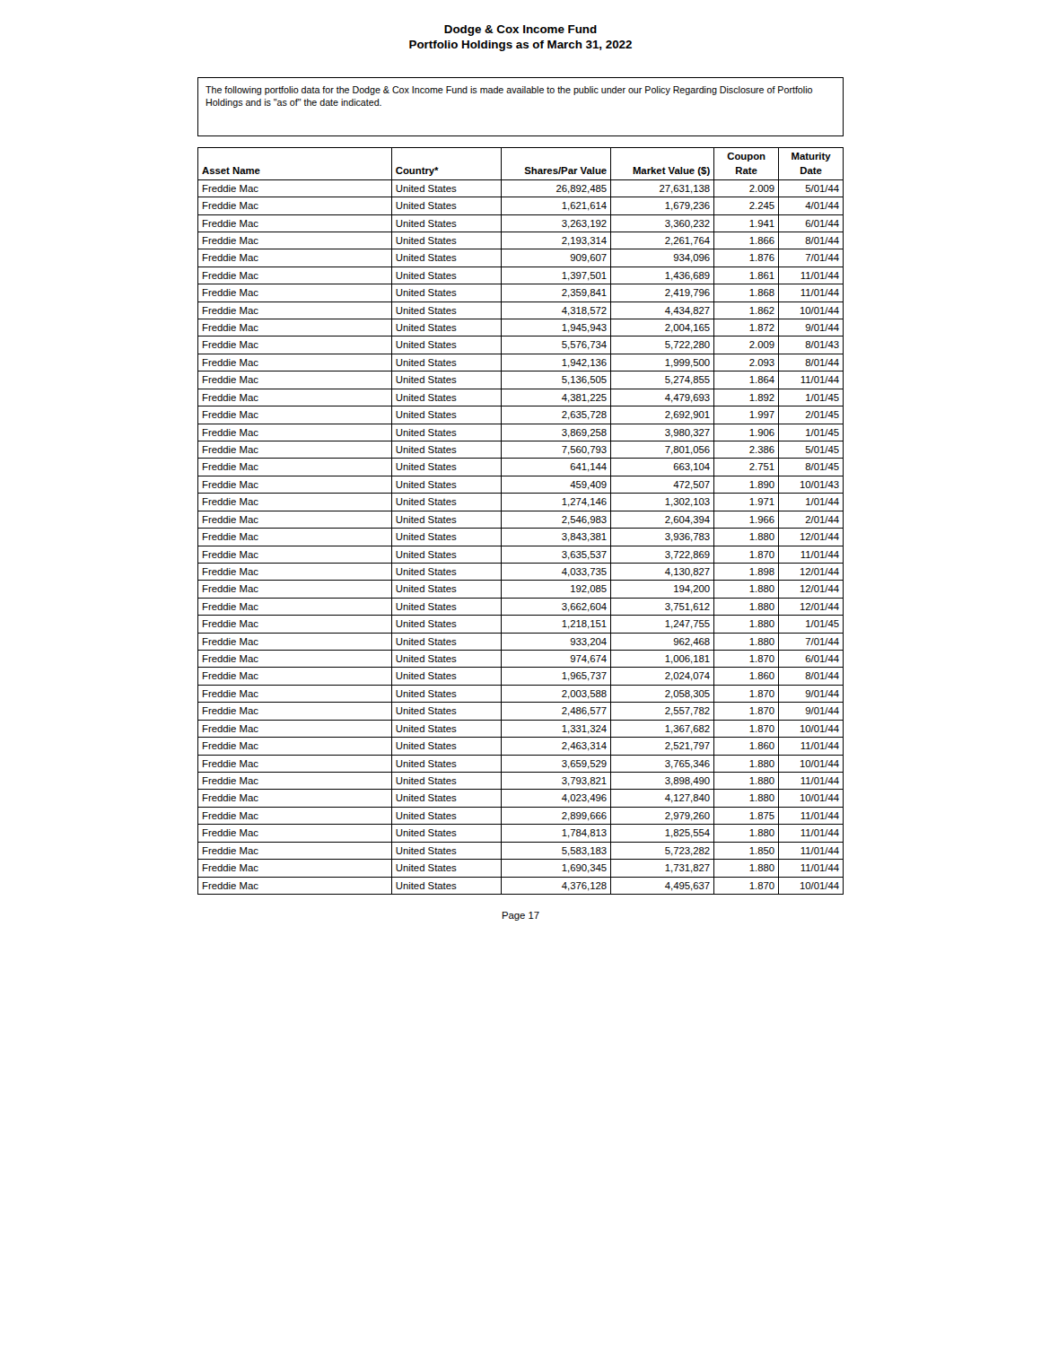Dodge & Cox Income Fund
Portfolio Holdings as of March 31, 2022
The following portfolio data for the Dodge & Cox Income Fund is made available to the public under our Policy Regarding Disclosure of Portfolio Holdings and is "as of" the date indicated.
| Asset Name | Country* | Shares/Par Value | Market Value ($) | Coupon Rate | Maturity Date |
| --- | --- | --- | --- | --- | --- |
| Freddie Mac | United States | 26,892,485 | 27,631,138 | 2.009 | 5/01/44 |
| Freddie Mac | United States | 1,621,614 | 1,679,236 | 2.245 | 4/01/44 |
| Freddie Mac | United States | 3,263,192 | 3,360,232 | 1.941 | 6/01/44 |
| Freddie Mac | United States | 2,193,314 | 2,261,764 | 1.866 | 8/01/44 |
| Freddie Mac | United States | 909,607 | 934,096 | 1.876 | 7/01/44 |
| Freddie Mac | United States | 1,397,501 | 1,436,689 | 1.861 | 11/01/44 |
| Freddie Mac | United States | 2,359,841 | 2,419,796 | 1.868 | 11/01/44 |
| Freddie Mac | United States | 4,318,572 | 4,434,827 | 1.862 | 10/01/44 |
| Freddie Mac | United States | 1,945,943 | 2,004,165 | 1.872 | 9/01/44 |
| Freddie Mac | United States | 5,576,734 | 5,722,280 | 2.009 | 8/01/43 |
| Freddie Mac | United States | 1,942,136 | 1,999,500 | 2.093 | 8/01/44 |
| Freddie Mac | United States | 5,136,505 | 5,274,855 | 1.864 | 11/01/44 |
| Freddie Mac | United States | 4,381,225 | 4,479,693 | 1.892 | 1/01/45 |
| Freddie Mac | United States | 2,635,728 | 2,692,901 | 1.997 | 2/01/45 |
| Freddie Mac | United States | 3,869,258 | 3,980,327 | 1.906 | 1/01/45 |
| Freddie Mac | United States | 7,560,793 | 7,801,056 | 2.386 | 5/01/45 |
| Freddie Mac | United States | 641,144 | 663,104 | 2.751 | 8/01/45 |
| Freddie Mac | United States | 459,409 | 472,507 | 1.890 | 10/01/43 |
| Freddie Mac | United States | 1,274,146 | 1,302,103 | 1.971 | 1/01/44 |
| Freddie Mac | United States | 2,546,983 | 2,604,394 | 1.966 | 2/01/44 |
| Freddie Mac | United States | 3,843,381 | 3,936,783 | 1.880 | 12/01/44 |
| Freddie Mac | United States | 3,635,537 | 3,722,869 | 1.870 | 11/01/44 |
| Freddie Mac | United States | 4,033,735 | 4,130,827 | 1.898 | 12/01/44 |
| Freddie Mac | United States | 192,085 | 194,200 | 1.880 | 12/01/44 |
| Freddie Mac | United States | 3,662,604 | 3,751,612 | 1.880 | 12/01/44 |
| Freddie Mac | United States | 1,218,151 | 1,247,755 | 1.880 | 1/01/45 |
| Freddie Mac | United States | 933,204 | 962,468 | 1.880 | 7/01/44 |
| Freddie Mac | United States | 974,674 | 1,006,181 | 1.870 | 6/01/44 |
| Freddie Mac | United States | 1,965,737 | 2,024,074 | 1.860 | 8/01/44 |
| Freddie Mac | United States | 2,003,588 | 2,058,305 | 1.870 | 9/01/44 |
| Freddie Mac | United States | 2,486,577 | 2,557,782 | 1.870 | 9/01/44 |
| Freddie Mac | United States | 1,331,324 | 1,367,682 | 1.870 | 10/01/44 |
| Freddie Mac | United States | 2,463,314 | 2,521,797 | 1.860 | 11/01/44 |
| Freddie Mac | United States | 3,659,529 | 3,765,346 | 1.880 | 10/01/44 |
| Freddie Mac | United States | 3,793,821 | 3,898,490 | 1.880 | 11/01/44 |
| Freddie Mac | United States | 4,023,496 | 4,127,840 | 1.880 | 10/01/44 |
| Freddie Mac | United States | 2,899,666 | 2,979,260 | 1.875 | 11/01/44 |
| Freddie Mac | United States | 1,784,813 | 1,825,554 | 1.880 | 11/01/44 |
| Freddie Mac | United States | 5,583,183 | 5,723,282 | 1.850 | 11/01/44 |
| Freddie Mac | United States | 1,690,345 | 1,731,827 | 1.880 | 11/01/44 |
| Freddie Mac | United States | 4,376,128 | 4,495,637 | 1.870 | 10/01/44 |
Page 17